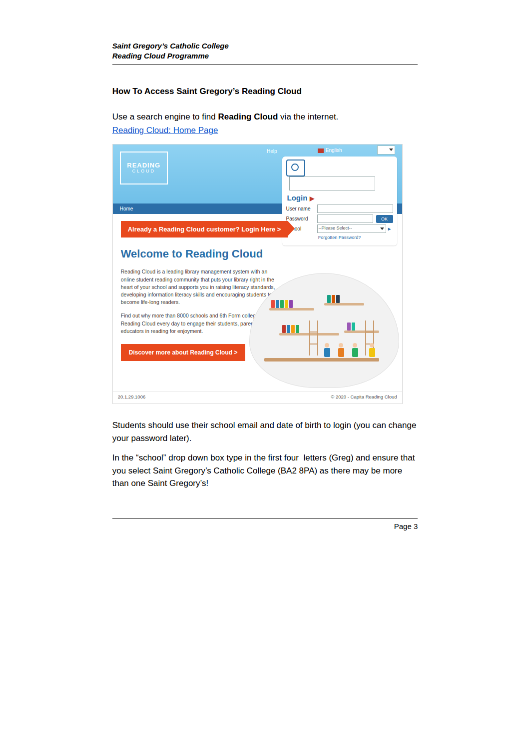Saint Gregory’s Catholic College
Reading Cloud Programme
How To Access Saint Gregory’s Reading Cloud
Use a search engine to find Reading Cloud via the internet.
Reading Cloud: Home Page
READINGCLOUD
Help
English
Login ▶
User name
Password OK
School--Please Select--▸
Forgotten Password?
Home
Already a Reading Cloud customer? Login Here >
Welcome to Reading Cloud
Reading Cloud is a leading library management system with an online student reading community that puts your library right in the heart of your school and supports you in raising literacy standards, developing information literacy skills and encouraging students to become life-long readers.
Find out why more than 8000 schools and 6th Form colleges use Reading Cloud every day to engage their students, parents and educators in reading for enjoyment.
Discover more about Reading Cloud >
20.1.29.1006 © 2020 - Capita Reading Cloud
Students should use their school email and date of birth to login (you can change your password later).
In the “school” drop down box type in the first four letters (Greg) and ensure that you select Saint Gregory’s Catholic College (BA2 8PA) as there may be more than one Saint Gregory’s!
Page 3